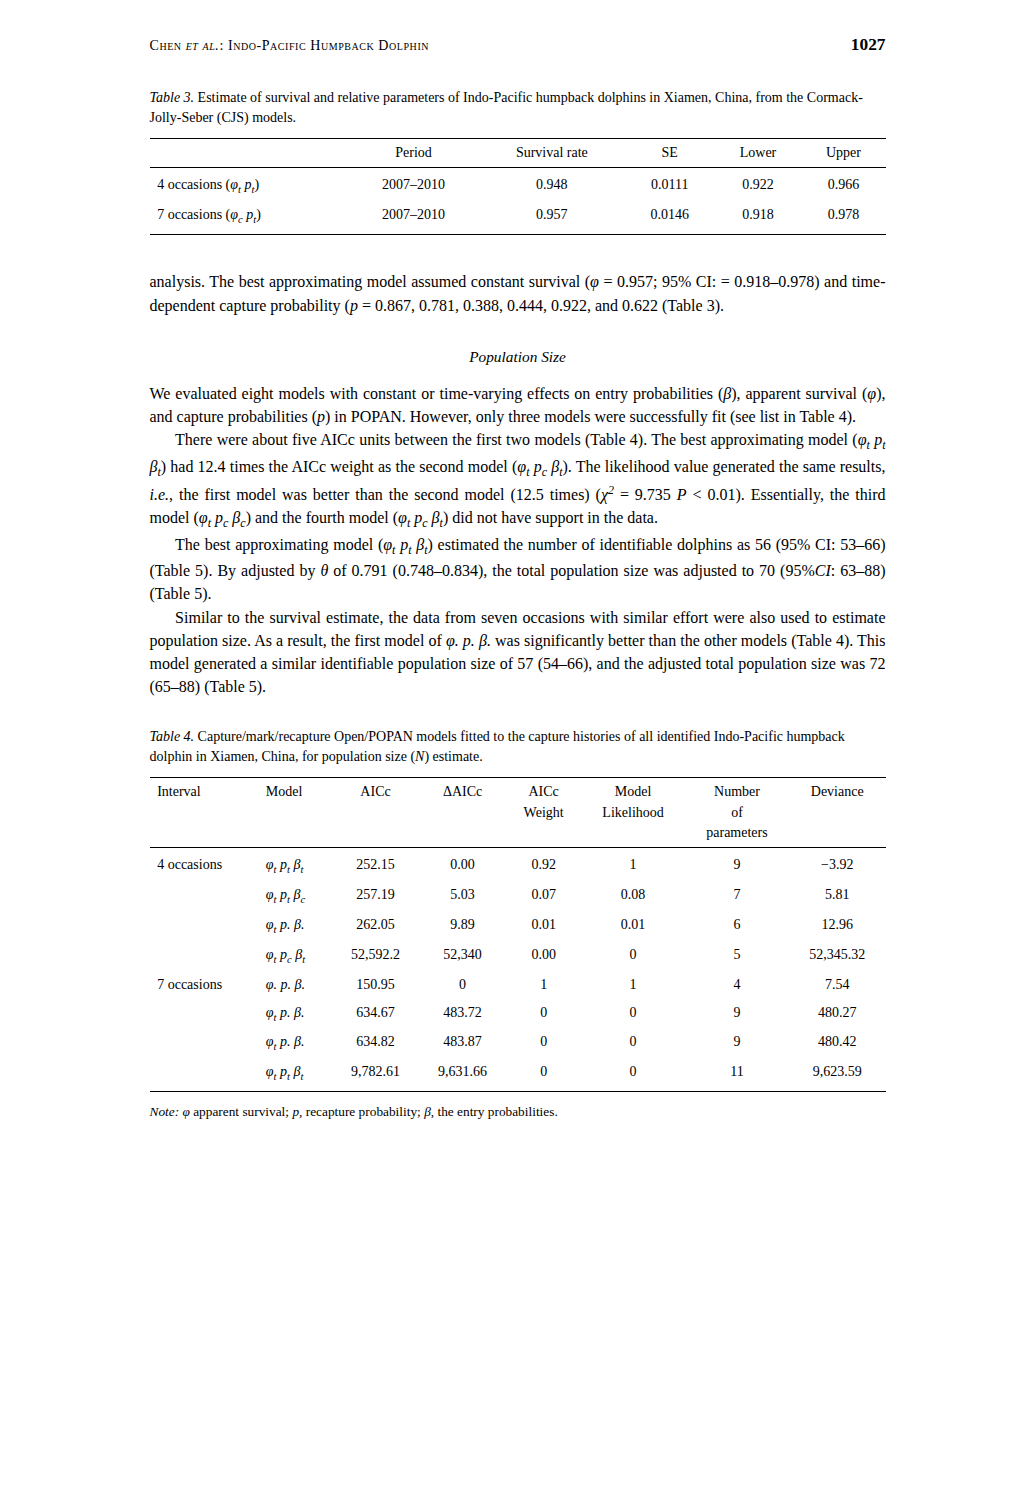Chen et al.: Indo-Pacific Humpback Dolphin 1027
Table 3. Estimate of survival and relative parameters of Indo-Pacific humpback dolphins in Xiamen, China, from the Cormack-Jolly-Seber (CJS) models.
| | Period | Survival rate | SE | Lower | Upper |
| --- | --- | --- | --- | --- | --- |
| 4 occasions ( φ t p t ) | 2007–2010 | 0.948 | 0.0111 | 0.922 | 0.966 |
| 7 occasions ( φ c p t ) | 2007–2010 | 0.957 | 0.0146 | 0.918 | 0.978 |
analysis. The best approximating model assumed constant survival (φ = 0.957; 95% CI: = 0.918–0.978) and time-dependent capture probability (p = 0.867, 0.781, 0.388, 0.444, 0.922, and 0.622 (Table 3).
Population Size
We evaluated eight models with constant or time-varying effects on entry probabilities (β), apparent survival (φ), and capture probabilities (p) in POPAN. However, only three models were successfully fit (see list in Table 4).
There were about five AICc units between the first two models (Table 4). The best approximating model (φt pt βt) had 12.4 times the AICc weight as the second model (φt pc βt). The likelihood value generated the same results, i.e., the first model was better than the second model (12.5 times) (χ2 = 9.735 P < 0.01). Essentially, the third model (φt pc βc) and the fourth model (φt pc βt) did not have support in the data.
The best approximating model (φt pt βt) estimated the number of identifiable dolphins as 56 (95% CI: 53–66) (Table 5). By adjusted by θ of 0.791 (0.748–0.834), the total population size was adjusted to 70 (95%CI: 63–88) (Table 5).
Similar to the survival estimate, the data from seven occasions with similar effort were also used to estimate population size. As a result, the first model of φ. p. β. was significantly better than the other models (Table 4). This model generated a similar identifiable population size of 57 (54–66), and the adjusted total population size was 72 (65–88) (Table 5).
Table 4. Capture/mark/recapture Open/POPAN models fitted to the capture histories of all identified Indo-Pacific humpback dolphin in Xiamen, China, for population size (N) estimate.
| Interval | Model | AICc | ΔAICc | AICc Weight | Model Likelihood | Number of parameters | Deviance |
| --- | --- | --- | --- | --- | --- | --- | --- |
| 4 occasions | φ t p t β t | 252.15 | 0.00 | 0.92 | 1 | 9 | −3.92 |
| | φ t p t β c | 257.19 | 5.03 | 0.07 | 0.08 | 7 | 5.81 |
| | φ t p. β. | 262.05 | 9.89 | 0.01 | 0.01 | 6 | 12.96 |
| | φ t p c β t | 52,592.2 | 52,340 | 0.00 | 0 | 5 | 52,345.32 |
| 7 occasions | φ. p. β. | 150.95 | 0 | 1 | 1 | 4 | 7.54 |
| | φ t p. β. | 634.67 | 483.72 | 0 | 0 | 9 | 480.27 |
| | φ t p. β. | 634.82 | 483.87 | 0 | 0 | 9 | 480.42 |
| | φ t p t β t | 9,782.61 | 9,631.66 | 0 | 0 | 11 | 9,623.59 |
Note: φ apparent survival; p, recapture probability; β, the entry probabilities.